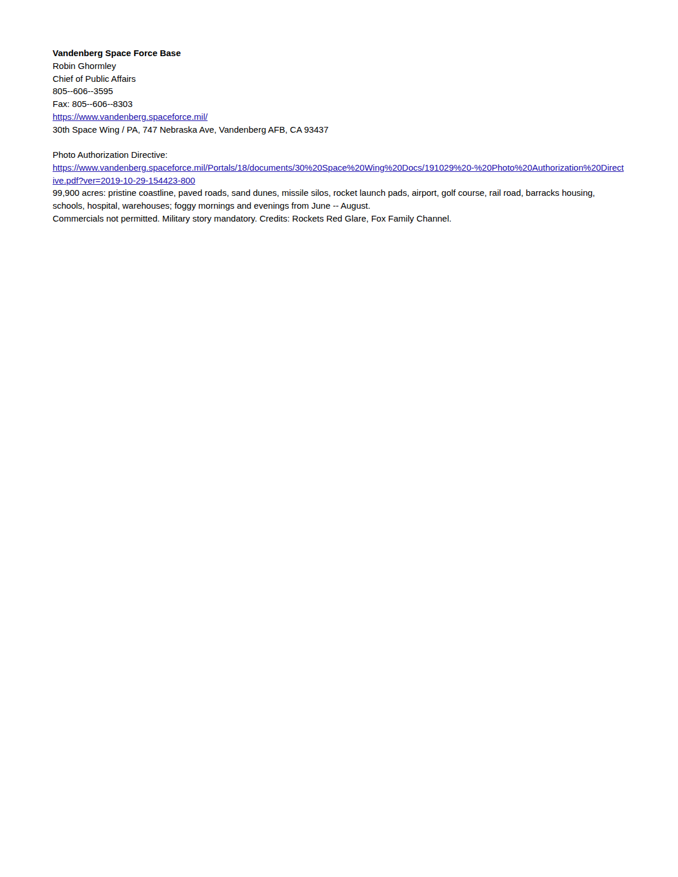Vandenberg Space Force Base
Robin Ghormley
Chief of Public Affairs
805--606--3595
Fax: 805--606--8303
https://www.vandenberg.spaceforce.mil/
30th Space Wing / PA, 747 Nebraska Ave, Vandenberg AFB, CA 93437
Photo Authorization Directive:
https://www.vandenberg.spaceforce.mil/Portals/18/documents/30%20Space%20Wing%20Docs/191029%20-%20Photo%20Authorization%20Directive.pdf?ver=2019-10-29-154423-800
99,900 acres: pristine coastline, paved roads, sand dunes, missile silos, rocket launch pads, airport, golf course, rail road, barracks housing, schools, hospital, warehouses; foggy mornings and evenings from June -- August.
Commercials not permitted. Military story mandatory. Credits: Rockets Red Glare, Fox Family Channel.